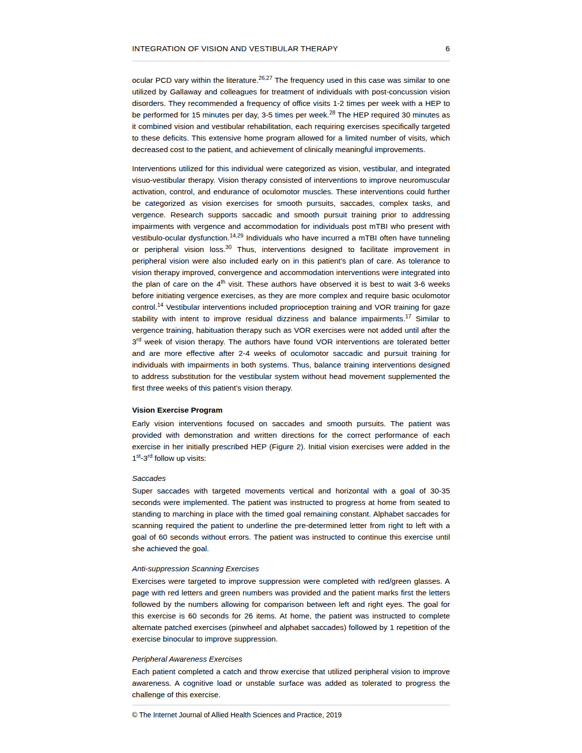Integration of Vision and Vestibular Therapy 6
ocular PCD vary within the literature.26,27 The frequency used in this case was similar to one utilized by Gallaway and colleagues for treatment of individuals with post-concussion vision disorders. They recommended a frequency of office visits 1-2 times per week with a HEP to be performed for 15 minutes per day, 3-5 times per week.28 The HEP required 30 minutes as it combined vision and vestibular rehabilitation, each requiring exercises specifically targeted to these deficits. This extensive home program allowed for a limited number of visits, which decreased cost to the patient, and achievement of clinically meaningful improvements.
Interventions utilized for this individual were categorized as vision, vestibular, and integrated visuo-vestibular therapy. Vision therapy consisted of interventions to improve neuromuscular activation, control, and endurance of oculomotor muscles. These interventions could further be categorized as vision exercises for smooth pursuits, saccades, complex tasks, and vergence. Research supports saccadic and smooth pursuit training prior to addressing impairments with vergence and accommodation for individuals post mTBI who present with vestibulo-ocular dysfunction.14,29 Individuals who have incurred a mTBI often have tunneling or peripheral vision loss.30 Thus, interventions designed to facilitate improvement in peripheral vision were also included early on in this patient’s plan of care. As tolerance to vision therapy improved, convergence and accommodation interventions were integrated into the plan of care on the 4th visit. These authors have observed it is best to wait 3-6 weeks before initiating vergence exercises, as they are more complex and require basic oculomotor control.14 Vestibular interventions included proprioception training and VOR training for gaze stability with intent to improve residual dizziness and balance impairments.17 Similar to vergence training, habituation therapy such as VOR exercises were not added until after the 3rd week of vision therapy. The authors have found VOR interventions are tolerated better and are more effective after 2-4 weeks of oculomotor saccadic and pursuit training for individuals with impairments in both systems. Thus, balance training interventions designed to address substitution for the vestibular system without head movement supplemented the first three weeks of this patient’s vision therapy.
Vision Exercise Program
Early vision interventions focused on saccades and smooth pursuits. The patient was provided with demonstration and written directions for the correct performance of each exercise in her initially prescribed HEP (Figure 2). Initial vision exercises were added in the 1st-3rd follow up visits:
Saccades
Super saccades with targeted movements vertical and horizontal with a goal of 30-35 seconds were implemented. The patient was instructed to progress at home from seated to standing to marching in place with the timed goal remaining constant. Alphabet saccades for scanning required the patient to underline the pre-determined letter from right to left with a goal of 60 seconds without errors. The patient was instructed to continue this exercise until she achieved the goal.
Anti-suppression Scanning Exercises
Exercises were targeted to improve suppression were completed with red/green glasses. A page with red letters and green numbers was provided and the patient marks first the letters followed by the numbers allowing for comparison between left and right eyes. The goal for this exercise is 60 seconds for 26 items. At home, the patient was instructed to complete alternate patched exercises (pinwheel and alphabet saccades) followed by 1 repetition of the exercise binocular to improve suppression.
Peripheral Awareness Exercises
Each patient completed a catch and throw exercise that utilized peripheral vision to improve awareness. A cognitive load or unstable surface was added as tolerated to progress the challenge of this exercise.
© The Internet Journal of Allied Health Sciences and Practice, 2019